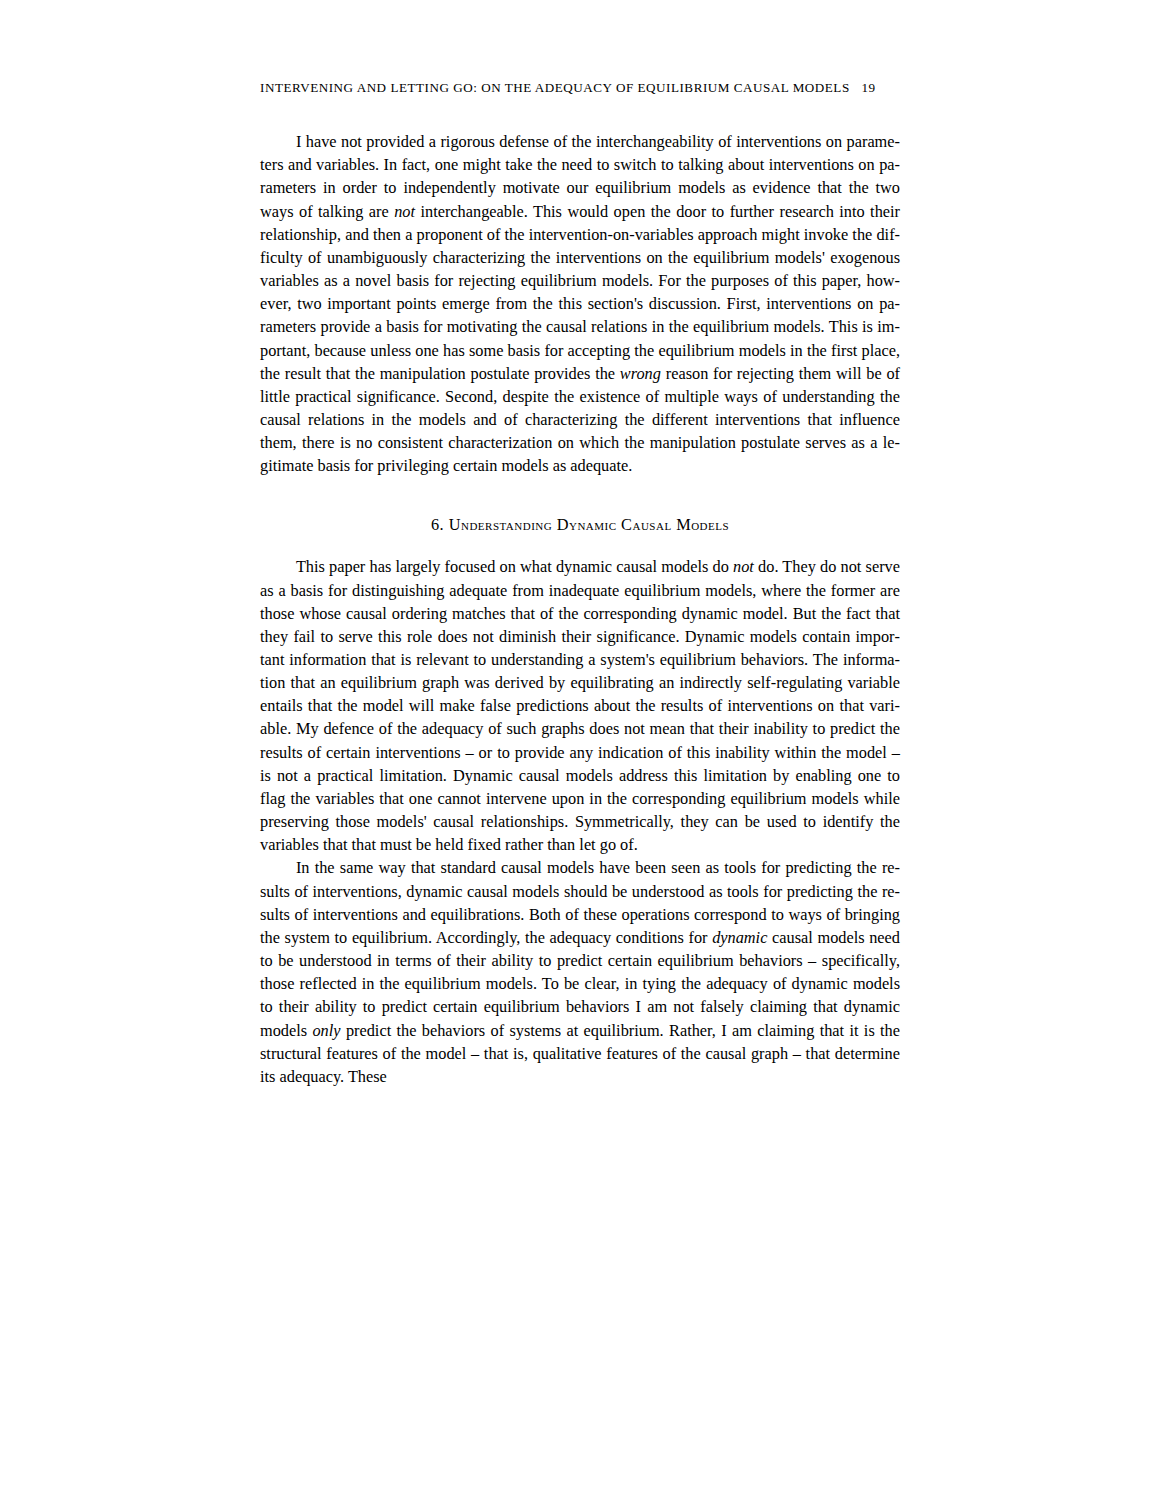INTERVENING AND LETTING GO: ON THE ADEQUACY OF EQUILIBRIUM CAUSAL MODELS19
I have not provided a rigorous defense of the interchangeability of interventions on parameters and variables. In fact, one might take the need to switch to talking about interventions on parameters in order to independently motivate our equilibrium models as evidence that the two ways of talking are not interchangeable. This would open the door to further research into their relationship, and then a proponent of the intervention-on-variables approach might invoke the difficulty of unambiguously characterizing the interventions on the equilibrium models' exogenous variables as a novel basis for rejecting equilibrium models. For the purposes of this paper, however, two important points emerge from the this section's discussion. First, interventions on parameters provide a basis for motivating the causal relations in the equilibrium models. This is important, because unless one has some basis for accepting the equilibrium models in the first place, the result that the manipulation postulate provides the wrong reason for rejecting them will be of little practical significance. Second, despite the existence of multiple ways of understanding the causal relations in the models and of characterizing the different interventions that influence them, there is no consistent characterization on which the manipulation postulate serves as a legitimate basis for privileging certain models as adequate.
6. Understanding Dynamic Causal Models
This paper has largely focused on what dynamic causal models do not do. They do not serve as a basis for distinguishing adequate from inadequate equilibrium models, where the former are those whose causal ordering matches that of the corresponding dynamic model. But the fact that they fail to serve this role does not diminish their significance. Dynamic models contain important information that is relevant to understanding a system's equilibrium behaviors. The information that an equilibrium graph was derived by equilibrating an indirectly self-regulating variable entails that the model will make false predictions about the results of interventions on that variable. My defence of the adequacy of such graphs does not mean that their inability to predict the results of certain interventions – or to provide any indication of this inability within the model – is not a practical limitation. Dynamic causal models address this limitation by enabling one to flag the variables that one cannot intervene upon in the corresponding equilibrium models while preserving those models' causal relationships. Symmetrically, they can be used to identify the variables that that must be held fixed rather than let go of.
In the same way that standard causal models have been seen as tools for predicting the results of interventions, dynamic causal models should be understood as tools for predicting the results of interventions and equilibrations. Both of these operations correspond to ways of bringing the system to equilibrium. Accordingly, the adequacy conditions for dynamic causal models need to be understood in terms of their ability to predict certain equilibrium behaviors – specifically, those reflected in the equilibrium models. To be clear, in tying the adequacy of dynamic models to their ability to predict certain equilibrium behaviors I am not falsely claiming that dynamic models only predict the behaviors of systems at equilibrium. Rather, I am claiming that it is the structural features of the model – that is, qualitative features of the causal graph – that determine its adequacy. These